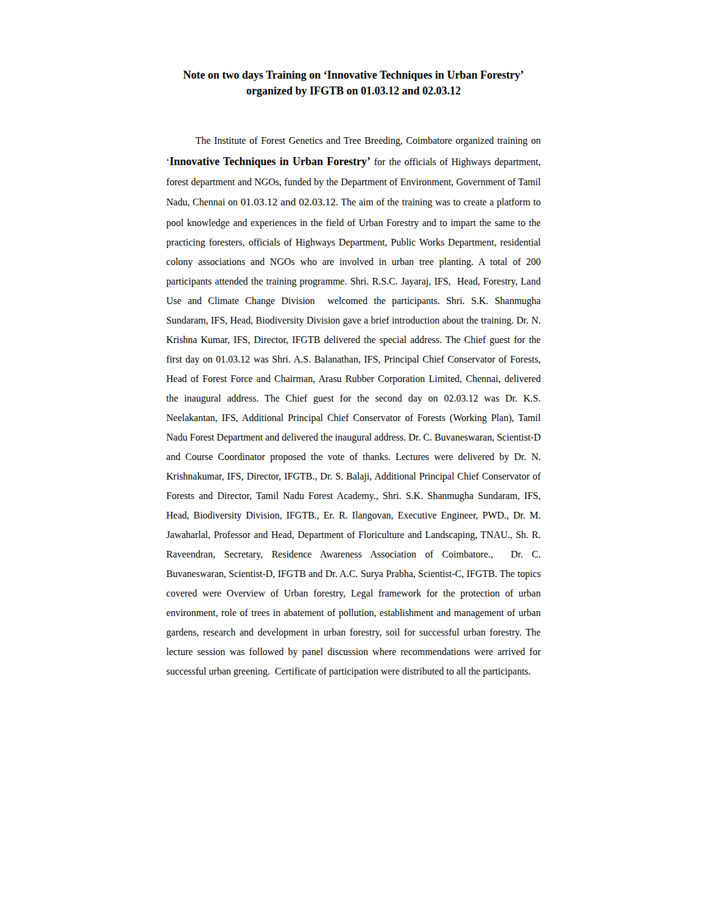Note on two days Training on ‘Innovative Techniques in Urban Forestry’
organized by IFGTB on 01.03.12 and 02.03.12
The Institute of Forest Genetics and Tree Breeding, Coimbatore organized training on ‘Innovative Techniques in Urban Forestry’ for the officials of Highways department, forest department and NGOs, funded by the Department of Environment, Government of Tamil Nadu, Chennai on 01.03.12 and 02.03.12. The aim of the training was to create a platform to pool knowledge and experiences in the field of Urban Forestry and to impart the same to the practicing foresters, officials of Highways Department, Public Works Department, residential colony associations and NGOs who are involved in urban tree planting. A total of 200 participants attended the training programme. Shri. R.S.C. Jayaraj, IFS, Head, Forestry, Land Use and Climate Change Division welcomed the participants. Shri. S.K. Shanmugha Sundaram, IFS, Head, Biodiversity Division gave a brief introduction about the training. Dr. N. Krishna Kumar, IFS, Director, IFGTB delivered the special address. The Chief guest for the first day on 01.03.12 was Shri. A.S. Balanathan, IFS, Principal Chief Conservator of Forests, Head of Forest Force and Chairman, Arasu Rubber Corporation Limited, Chennai, delivered the inaugural address. The Chief guest for the second day on 02.03.12 was Dr. K.S. Neelakantan, IFS, Additional Principal Chief Conservator of Forests (Working Plan), Tamil Nadu Forest Department and delivered the inaugural address. Dr. C. Buvaneswaran, Scientist-D and Course Coordinator proposed the vote of thanks. Lectures were delivered by Dr. N. Krishnakumar, IFS, Director, IFGTB., Dr. S. Balaji, Additional Principal Chief Conservator of Forests and Director, Tamil Nadu Forest Academy., Shri. S.K. Shanmugha Sundaram, IFS, Head, Biodiversity Division, IFGTB., Er. R. Ilangovan, Executive Engineer, PWD., Dr. M. Jawaharlal, Professor and Head, Department of Floriculture and Landscaping, TNAU., Sh. R. Raveendran, Secretary, Residence Awareness Association of Coimbatore., Dr. C. Buvaneswaran, Scientist-D, IFGTB and Dr. A.C. Surya Prabha, Scientist-C, IFGTB. The topics covered were Overview of Urban forestry, Legal framework for the protection of urban environment, role of trees in abatement of pollution, establishment and management of urban gardens, research and development in urban forestry, soil for successful urban forestry. The lecture session was followed by panel discussion where recommendations were arrived for successful urban greening. Certificate of participation were distributed to all the participants.